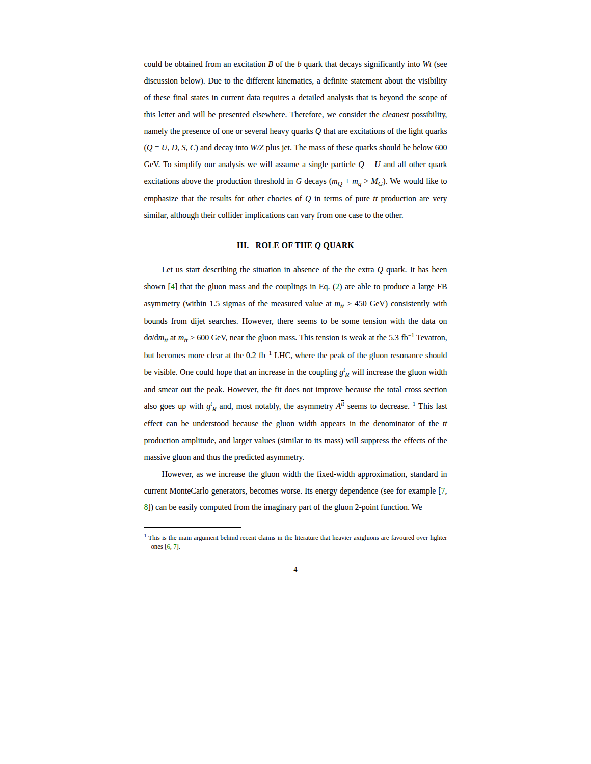could be obtained from an excitation B of the b quark that decays significantly into Wt (see discussion below). Due to the different kinematics, a definite statement about the visibility of these final states in current data requires a detailed analysis that is beyond the scope of this letter and will be presented elsewhere. Therefore, we consider the cleanest possibility, namely the presence of one or several heavy quarks Q that are excitations of the light quarks (Q = U, D, S, C) and decay into W/Z plus jet. The mass of these quarks should be below 600 GeV. To simplify our analysis we will assume a single particle Q = U and all other quark excitations above the production threshold in G decays (mQ + mq > MG). We would like to emphasize that the results for other chocies of Q in terms of pure tt production are very similar, although their collider implications can vary from one case to the other.
III. ROLE OF THE Q QUARK
Let us start describing the situation in absence of the the extra Q quark. It has been shown [4] that the gluon mass and the couplings in Eq. (2) are able to produce a large FB asymmetry (within 1.5 sigmas of the measured value at mtt ≥ 450 GeV) consistently with bounds from dijet searches. However, there seems to be some tension with the data on dσ/dmtt at mtt ≥ 600 GeV, near the gluon mass. This tension is weak at the 5.3 fb−1 Tevatron, but becomes more clear at the 0.2 fb−1 LHC, where the peak of the gluon resonance should be visible. One could hope that an increase in the coupling gtR will increase the gluon width and smear out the peak. However, the fit does not improve because the total cross section also goes up with gtR and, most notably, the asymmetry Att seems to decrease. 1 This last effect can be understood because the gluon width appears in the denominator of the tt production amplitude, and larger values (similar to its mass) will suppress the effects of the massive gluon and thus the predicted asymmetry.
However, as we increase the gluon width the fixed-width approximation, standard in current MonteCarlo generators, becomes worse. Its energy dependence (see for example [7, 8]) can be easily computed from the imaginary part of the gluon 2-point function. We
1 This is the main argument behind recent claims in the literature that heavier axigluons are favoured over lighter ones [6, 7].
4